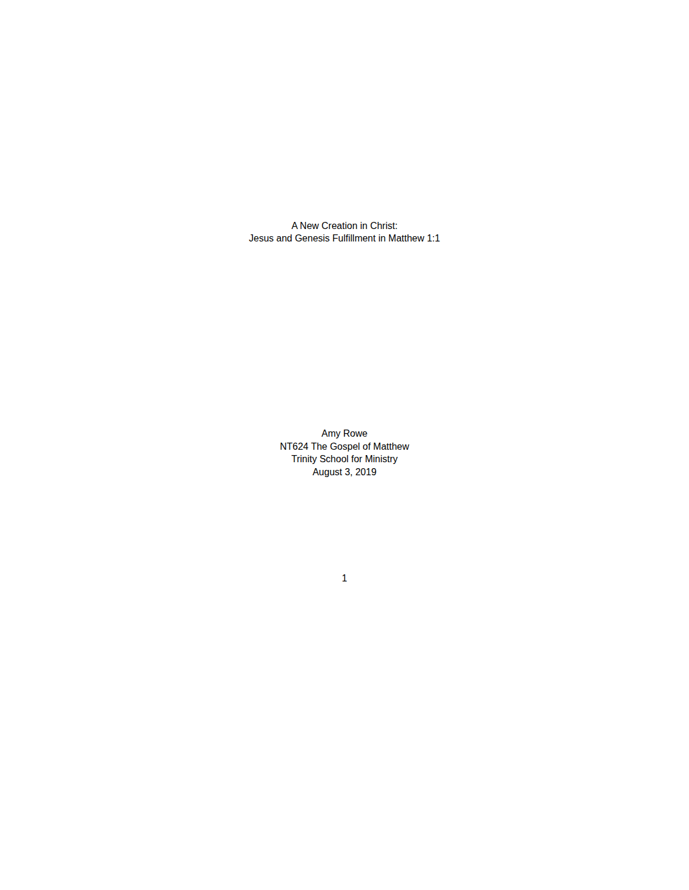A New Creation in Christ:
Jesus and Genesis Fulfillment in Matthew 1:1
Amy Rowe
NT624 The Gospel of Matthew
Trinity School for Ministry
August 3, 2019
1